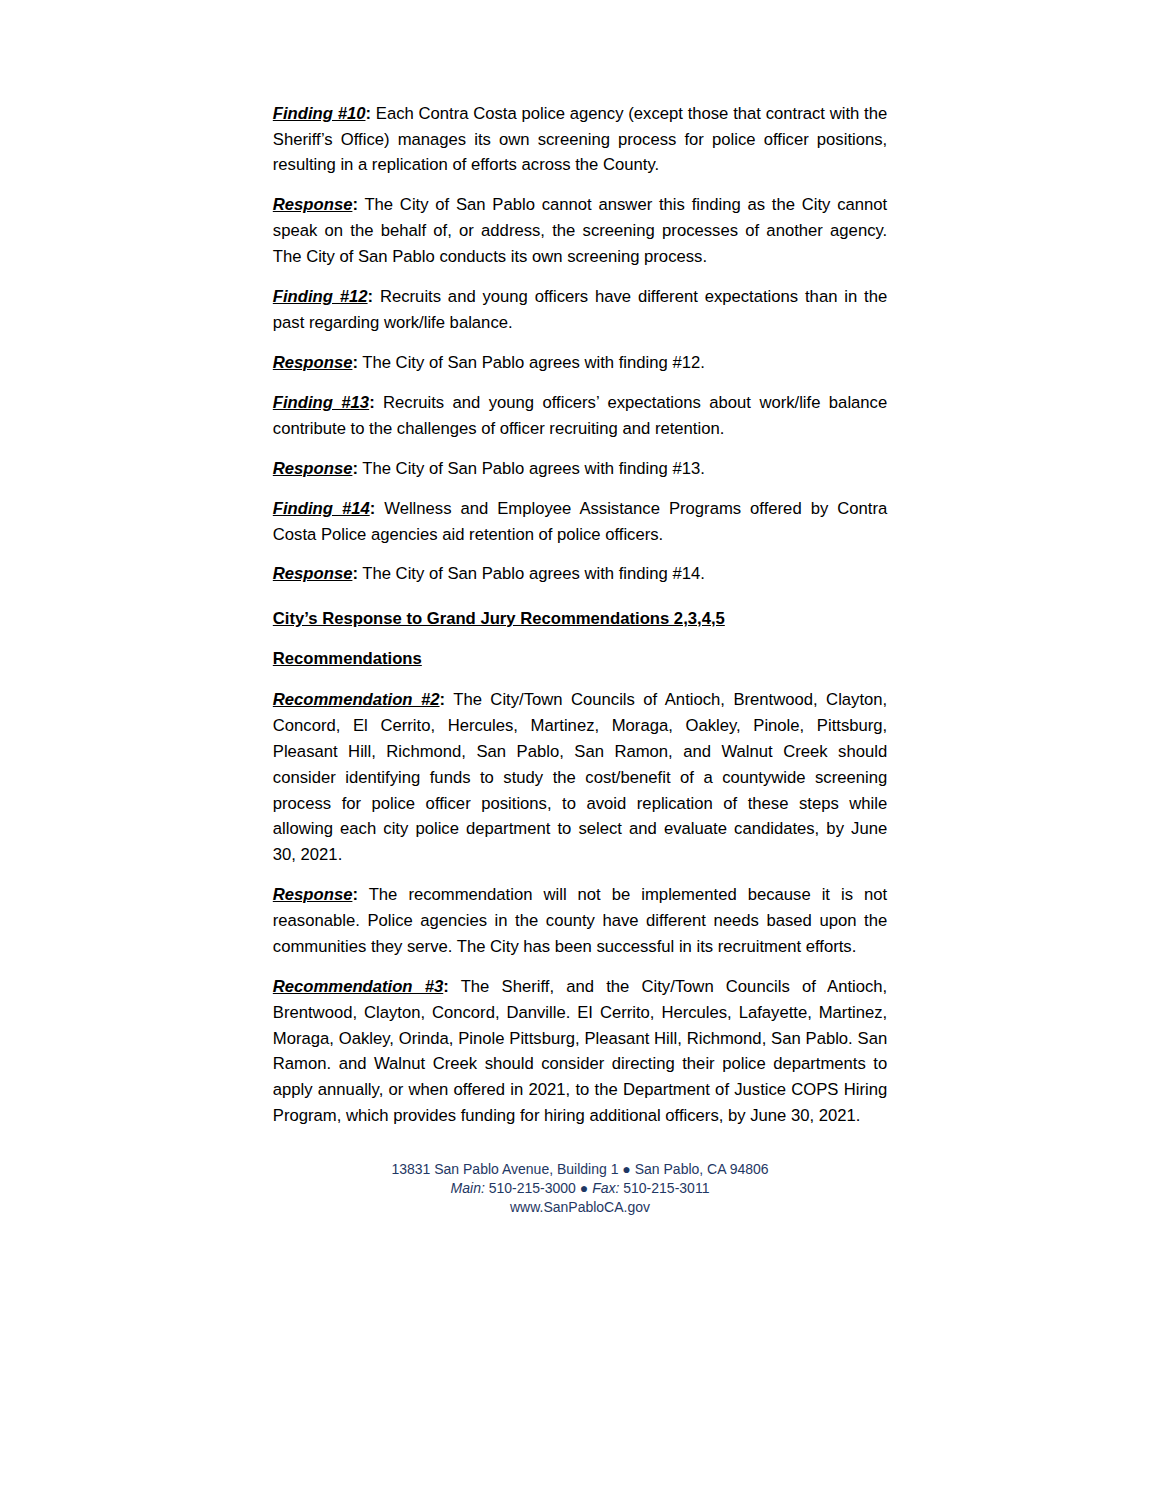Finding #10: Each Contra Costa police agency (except those that contract with the Sheriff’s Office) manages its own screening process for police officer positions, resulting in a replication of efforts across the County.
Response: The City of San Pablo cannot answer this finding as the City cannot speak on the behalf of, or address, the screening processes of another agency. The City of San Pablo conducts its own screening process.
Finding #12: Recruits and young officers have different expectations than in the past regarding work/life balance.
Response: The City of San Pablo agrees with finding #12.
Finding #13: Recruits and young officers’ expectations about work/life balance contribute to the challenges of officer recruiting and retention.
Response: The City of San Pablo agrees with finding #13.
Finding #14: Wellness and Employee Assistance Programs offered by Contra Costa Police agencies aid retention of police officers.
Response: The City of San Pablo agrees with finding #14.
City’s Response to Grand Jury Recommendations 2,3,4,5
Recommendations
Recommendation #2: The City/Town Councils of Antioch, Brentwood, Clayton, Concord, El Cerrito, Hercules, Martinez, Moraga, Oakley, Pinole, Pittsburg, Pleasant Hill, Richmond, San Pablo, San Ramon, and Walnut Creek should consider identifying funds to study the cost/benefit of a countywide screening process for police officer positions, to avoid replication of these steps while allowing each city police department to select and evaluate candidates, by June 30, 2021.
Response: The recommendation will not be implemented because it is not reasonable. Police agencies in the county have different needs based upon the communities they serve. The City has been successful in its recruitment efforts.
Recommendation #3: The Sheriff, and the City/Town Councils of Antioch, Brentwood, Clayton, Concord, Danville. EI Cerrito, Hercules, Lafayette, Martinez, Moraga, Oakley, Orinda, Pinole Pittsburg, Pleasant Hill, Richmond, San Pablo. San Ramon. and Walnut Creek should consider directing their police departments to apply annually, or when offered in 2021, to the Department of Justice COPS Hiring Program, which provides funding for hiring additional officers, by June 30, 2021.
13831 San Pablo Avenue, Building 1 ● San Pablo, CA 94806
Main: 510-215-3000 ● Fax: 510-215-3011
www.SanPabloCA.gov